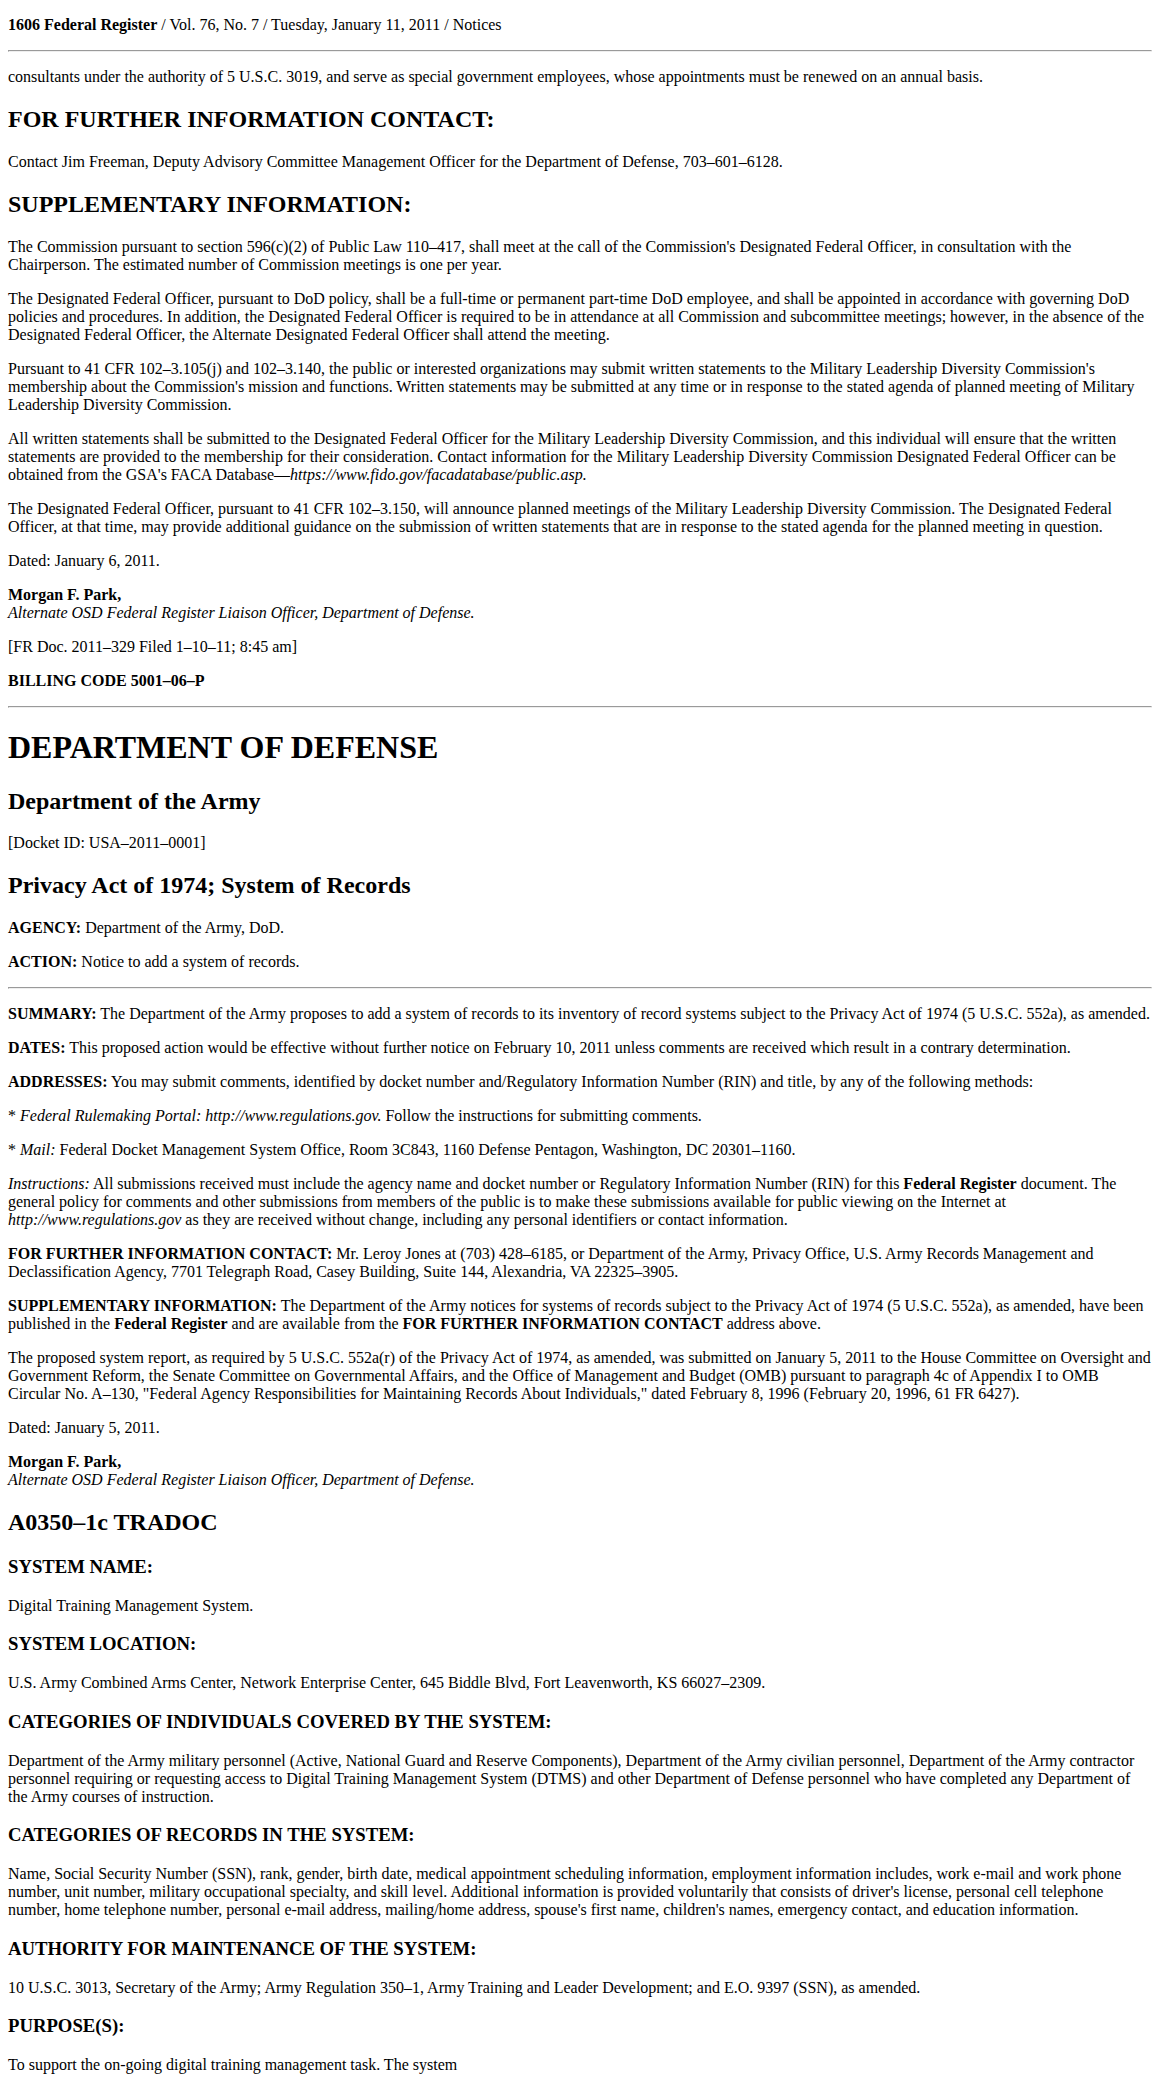1606 Federal Register / Vol. 76, No. 7 / Tuesday, January 11, 2011 / Notices
consultants under the authority of 5 U.S.C. 3019, and serve as special government employees, whose appointments must be renewed on an annual basis.
FOR FURTHER INFORMATION CONTACT:
Contact Jim Freeman, Deputy Advisory Committee Management Officer for the Department of Defense, 703–601–6128.
SUPPLEMENTARY INFORMATION:
The Commission pursuant to section 596(c)(2) of Public Law 110–417, shall meet at the call of the Commission's Designated Federal Officer, in consultation with the Chairperson. The estimated number of Commission meetings is one per year.
The Designated Federal Officer, pursuant to DoD policy, shall be a full-time or permanent part-time DoD employee, and shall be appointed in accordance with governing DoD policies and procedures. In addition, the Designated Federal Officer is required to be in attendance at all Commission and subcommittee meetings; however, in the absence of the Designated Federal Officer, the Alternate Designated Federal Officer shall attend the meeting.
Pursuant to 41 CFR 102–3.105(j) and 102–3.140, the public or interested organizations may submit written statements to the Military Leadership Diversity Commission's membership about the Commission's mission and functions. Written statements may be submitted at any time or in response to the stated agenda of planned meeting of Military Leadership Diversity Commission.
All written statements shall be submitted to the Designated Federal Officer for the Military Leadership Diversity Commission, and this individual will ensure that the written statements are provided to the membership for their consideration. Contact information for the Military Leadership Diversity Commission Designated Federal Officer can be obtained from the GSA's FACA Database—https://www.fido.gov/facadatabase/public.asp.
The Designated Federal Officer, pursuant to 41 CFR 102–3.150, will announce planned meetings of the Military Leadership Diversity Commission. The Designated Federal Officer, at that time, may provide additional guidance on the submission of written statements that are in response to the stated agenda for the planned meeting in question.
Dated: January 6, 2011.
Morgan F. Park,
Alternate OSD Federal Register Liaison Officer, Department of Defense.
[FR Doc. 2011–329 Filed 1–10–11; 8:45 am]
BILLING CODE 5001–06–P
DEPARTMENT OF DEFENSE
Department of the Army
[Docket ID: USA–2011–0001]
Privacy Act of 1974; System of Records
AGENCY: Department of the Army, DoD.
ACTION: Notice to add a system of records.
SUMMARY: The Department of the Army proposes to add a system of records to its inventory of record systems subject to the Privacy Act of 1974 (5 U.S.C. 552a), as amended.
DATES: This proposed action would be effective without further notice on February 10, 2011 unless comments are received which result in a contrary determination.
ADDRESSES: You may submit comments, identified by docket number and/Regulatory Information Number (RIN) and title, by any of the following methods:
* Federal Rulemaking Portal: http://www.regulations.gov. Follow the instructions for submitting comments.
* Mail: Federal Docket Management System Office, Room 3C843, 1160 Defense Pentagon, Washington, DC 20301–1160.
Instructions: All submissions received must include the agency name and docket number or Regulatory Information Number (RIN) for this Federal Register document. The general policy for comments and other submissions from members of the public is to make these submissions available for public viewing on the Internet at http://www.regulations.gov as they are received without change, including any personal identifiers or contact information.
FOR FURTHER INFORMATION CONTACT: Mr. Leroy Jones at (703) 428–6185, or Department of the Army, Privacy Office, U.S. Army Records Management and Declassification Agency, 7701 Telegraph Road, Casey Building, Suite 144, Alexandria, VA 22325–3905.
SUPPLEMENTARY INFORMATION: The Department of the Army notices for systems of records subject to the Privacy Act of 1974 (5 U.S.C. 552a), as amended, have been published in the Federal Register and are available from the FOR FURTHER INFORMATION CONTACT address above.
The proposed system report, as required by 5 U.S.C. 552a(r) of the Privacy Act of 1974, as amended, was submitted on January 5, 2011 to the House Committee on Oversight and Government Reform, the Senate Committee on Governmental Affairs, and the Office of Management and Budget (OMB) pursuant to paragraph 4c of Appendix I to OMB Circular No. A–130, "Federal Agency Responsibilities for Maintaining Records About Individuals," dated February 8, 1996 (February 20, 1996, 61 FR 6427).
Dated: January 5, 2011.
Morgan F. Park,
Alternate OSD Federal Register Liaison Officer, Department of Defense.
A0350–1c TRADOC
SYSTEM NAME:
Digital Training Management System.
SYSTEM LOCATION:
U.S. Army Combined Arms Center, Network Enterprise Center, 645 Biddle Blvd, Fort Leavenworth, KS 66027–2309.
CATEGORIES OF INDIVIDUALS COVERED BY THE SYSTEM:
Department of the Army military personnel (Active, National Guard and Reserve Components), Department of the Army civilian personnel, Department of the Army contractor personnel requiring or requesting access to Digital Training Management System (DTMS) and other Department of Defense personnel who have completed any Department of the Army courses of instruction.
CATEGORIES OF RECORDS IN THE SYSTEM:
Name, Social Security Number (SSN), rank, gender, birth date, medical appointment scheduling information, employment information includes, work e-mail and work phone number, unit number, military occupational specialty, and skill level. Additional information is provided voluntarily that consists of driver's license, personal cell telephone number, home telephone number, personal e-mail address, mailing/home address, spouse's first name, children's names, emergency contact, and education information.
AUTHORITY FOR MAINTENANCE OF THE SYSTEM:
10 U.S.C. 3013, Secretary of the Army; Army Regulation 350–1, Army Training and Leader Development; and E.O. 9397 (SSN), as amended.
PURPOSE(S):
To support the on-going digital training management task. The system